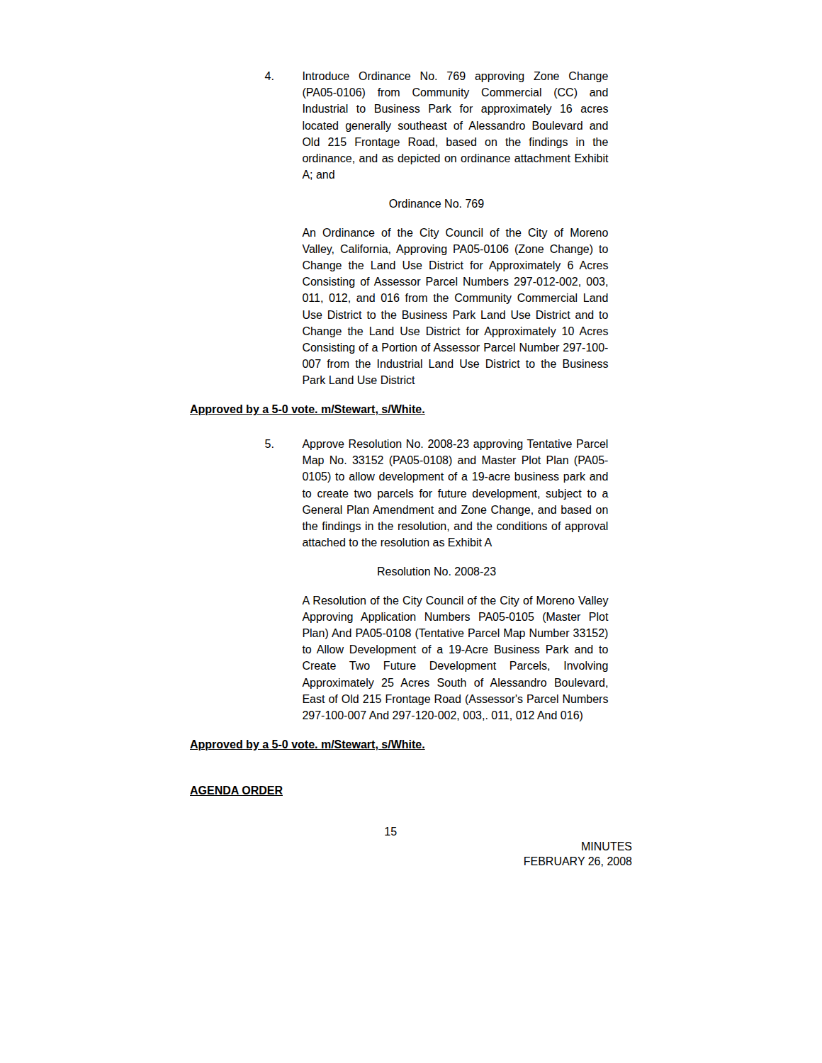4.
Introduce Ordinance No. 769 approving Zone Change (PA05-0106) from Community Commercial (CC) and Industrial to Business Park for approximately 16 acres located generally southeast of Alessandro Boulevard and Old 215 Frontage Road, based on the findings in the ordinance, and as depicted on ordinance attachment Exhibit A; and
Ordinance No. 769
An Ordinance of the City Council of the City of Moreno Valley, California, Approving PA05-0106 (Zone Change) to Change the Land Use District for Approximately 6 Acres Consisting of Assessor Parcel Numbers 297-012-002, 003, 011, 012, and 016 from the Community Commercial Land Use District to the Business Park Land Use District and to Change the Land Use District for Approximately 10 Acres Consisting of a Portion of Assessor Parcel Number 297-100-007 from the Industrial Land Use District to the Business Park Land Use District
Approved by a 5-0 vote. m/Stewart, s/White.
5.
Approve Resolution No. 2008-23 approving Tentative Parcel Map No. 33152 (PA05-0108) and Master Plot Plan (PA05-0105) to allow development of a 19-acre business park and to create two parcels for future development, subject to a General Plan Amendment and Zone Change, and based on the findings in the resolution, and the conditions of approval attached to the resolution as Exhibit A
Resolution No. 2008-23
A Resolution of the City Council of the City of Moreno Valley Approving Application Numbers PA05-0105 (Master Plot Plan) And PA05-0108 (Tentative Parcel Map Number 33152) to Allow Development of a 19-Acre Business Park and to Create Two Future Development Parcels, Involving Approximately 25 Acres South of Alessandro Boulevard, East of Old 215 Frontage Road (Assessor's Parcel Numbers 297-100-007 And 297-120-002, 003,. 011, 012 And 016)
Approved by a 5-0 vote. m/Stewart, s/White.
AGENDA ORDER
15
MINUTES
FEBRUARY 26, 2008